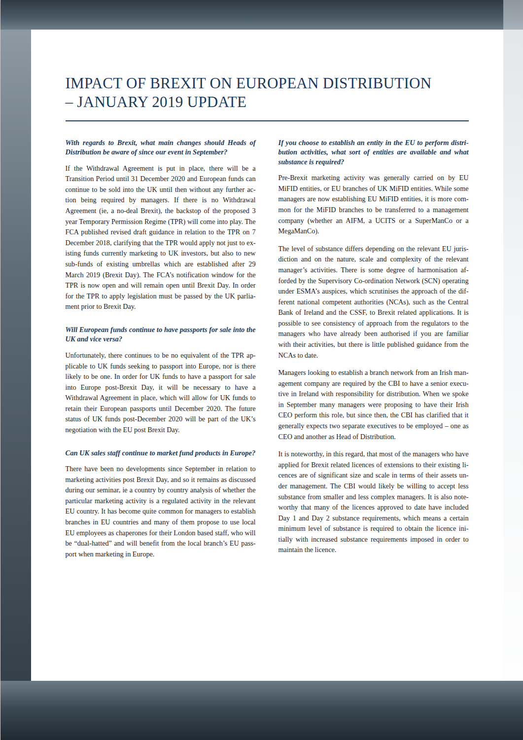Impact of Brexit on European Distribution
– January 2019 Update
With regards to Brexit, what main changes should Heads of Distribution be aware of since our event in September?
If the Withdrawal Agreement is put in place, there will be a Transition Period until 31 December 2020 and European funds can continue to be sold into the UK until then without any further action being required by managers. If there is no Withdrawal Agreement (ie, a no-deal Brexit), the backstop of the proposed 3 year Temporary Permission Regime (TPR) will come into play. The FCA published revised draft guidance in relation to the TPR on 7 December 2018, clarifying that the TPR would apply not just to existing funds currently marketing to UK investors, but also to new sub-funds of existing umbrellas which are established after 29 March 2019 (Brexit Day). The FCA’s notification window for the TPR is now open and will remain open until Brexit Day. In order for the TPR to apply legislation must be passed by the UK parliament prior to Brexit Day.
Will European funds continue to have passports for sale into the UK and vice versa?
Unfortunately, there continues to be no equivalent of the TPR applicable to UK funds seeking to passport into Europe, nor is there likely to be one. In order for UK funds to have a passport for sale into Europe post-Brexit Day, it will be necessary to have a Withdrawal Agreement in place, which will allow for UK funds to retain their European passports until December 2020. The future status of UK funds post-December 2020 will be part of the UK’s negotiation with the EU post Brexit Day.
Can UK sales staff continue to market fund products in Europe?
There have been no developments since September in relation to marketing activities post Brexit Day, and so it remains as discussed during our seminar, ie a country by country analysis of whether the particular marketing activity is a regulated activity in the relevant EU country. It has become quite common for managers to establish branches in EU countries and many of them propose to use local EU employees as chaperones for their London based staff, who will be “dual-hatted” and will benefit from the local branch’s EU passport when marketing in Europe.
If you choose to establish an entity in the EU to perform distribution activities, what sort of entities are available and what substance is required?
Pre-Brexit marketing activity was generally carried on by EU MiFID entities, or EU branches of UK MiFID entities. While some managers are now establishing EU MiFID entities, it is more common for the MiFID branches to be transferred to a management company (whether an AIFM, a UCITS or a SuperManCo or a MegaManCo).
The level of substance differs depending on the relevant EU jurisdiction and on the nature, scale and complexity of the relevant manager’s activities. There is some degree of harmonisation afforded by the Supervisory Co-ordination Network (SCN) operating under ESMA’s auspices, which scrutinises the approach of the different national competent authorities (NCAs), such as the Central Bank of Ireland and the CSSF, to Brexit related applications. It is possible to see consistency of approach from the regulators to the managers who have already been authorised if you are familiar with their activities, but there is little published guidance from the NCAs to date.
Managers looking to establish a branch network from an Irish management company are required by the CBI to have a senior executive in Ireland with responsibility for distribution. When we spoke in September many managers were proposing to have their Irish CEO perform this role, but since then, the CBI has clarified that it generally expects two separate executives to be employed – one as CEO and another as Head of Distribution.
It is noteworthy, in this regard, that most of the managers who have applied for Brexit related licences of extensions to their existing licences are of significant size and scale in terms of their assets under management. The CBI would likely be willing to accept less substance from smaller and less complex managers. It is also noteworthy that many of the licences approved to date have included Day 1 and Day 2 substance requirements, which means a certain minimum level of substance is required to obtain the licence initially with increased substance requirements imposed in order to maintain the licence.